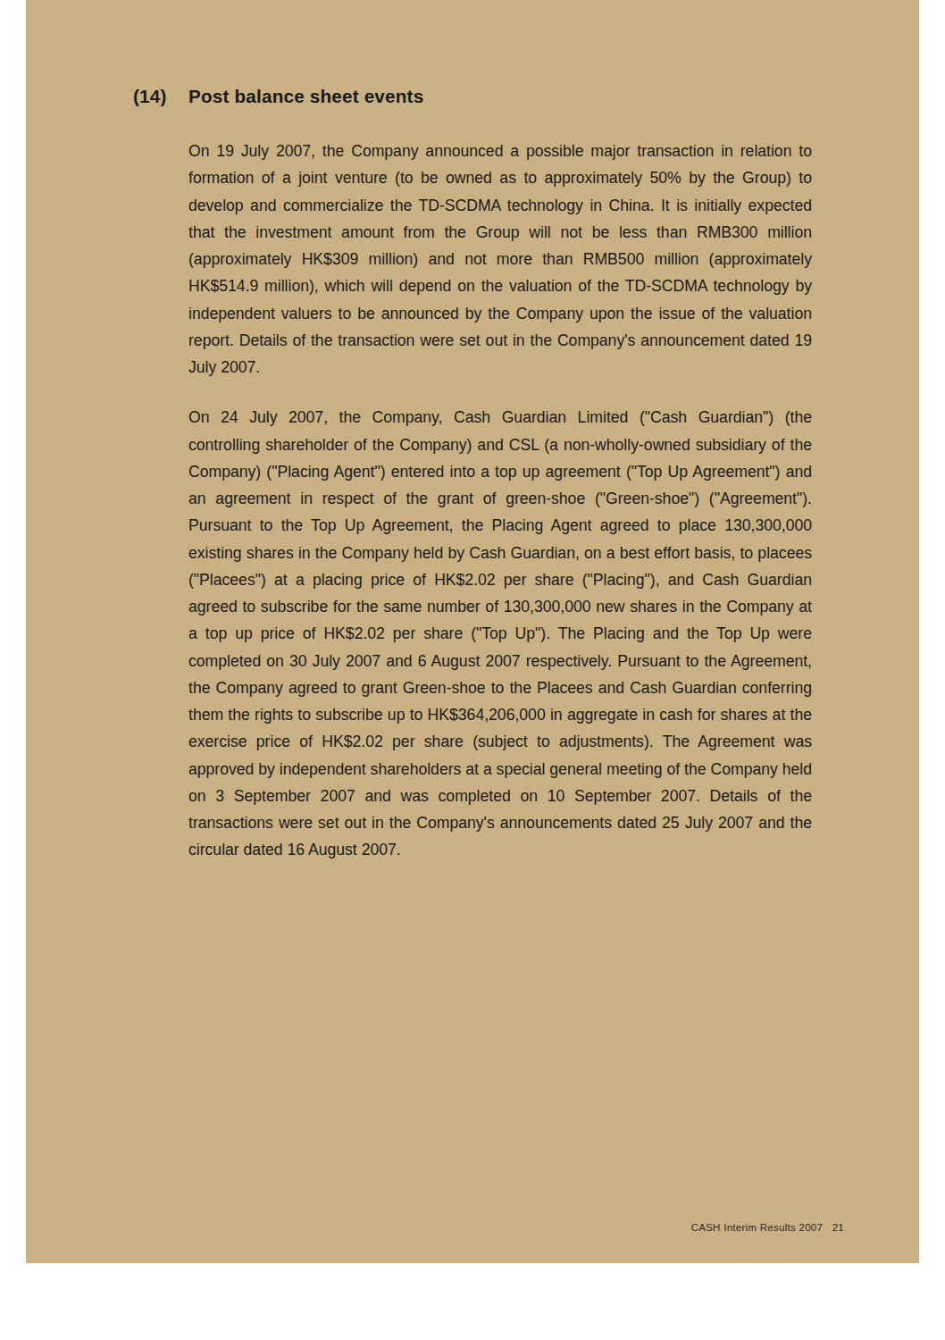(14) Post balance sheet events
On 19 July 2007, the Company announced a possible major transaction in relation to formation of a joint venture (to be owned as to approximately 50% by the Group) to develop and commercialize the TD-SCDMA technology in China. It is initially expected that the investment amount from the Group will not be less than RMB300 million (approximately HK$309 million) and not more than RMB500 million (approximately HK$514.9 million), which will depend on the valuation of the TD-SCDMA technology by independent valuers to be announced by the Company upon the issue of the valuation report. Details of the transaction were set out in the Company's announcement dated 19 July 2007.
On 24 July 2007, the Company, Cash Guardian Limited ("Cash Guardian") (the controlling shareholder of the Company) and CSL (a non-wholly-owned subsidiary of the Company) ("Placing Agent") entered into a top up agreement ("Top Up Agreement") and an agreement in respect of the grant of green-shoe ("Green-shoe") ("Agreement"). Pursuant to the Top Up Agreement, the Placing Agent agreed to place 130,300,000 existing shares in the Company held by Cash Guardian, on a best effort basis, to placees ("Placees") at a placing price of HK$2.02 per share ("Placing"), and Cash Guardian agreed to subscribe for the same number of 130,300,000 new shares in the Company at a top up price of HK$2.02 per share ("Top Up"). The Placing and the Top Up were completed on 30 July 2007 and 6 August 2007 respectively. Pursuant to the Agreement, the Company agreed to grant Green-shoe to the Placees and Cash Guardian conferring them the rights to subscribe up to HK$364,206,000 in aggregate in cash for shares at the exercise price of HK$2.02 per share (subject to adjustments). The Agreement was approved by independent shareholders at a special general meeting of the Company held on 3 September 2007 and was completed on 10 September 2007. Details of the transactions were set out in the Company's announcements dated 25 July 2007 and the circular dated 16 August 2007.
CASH Interim Results 2007 21